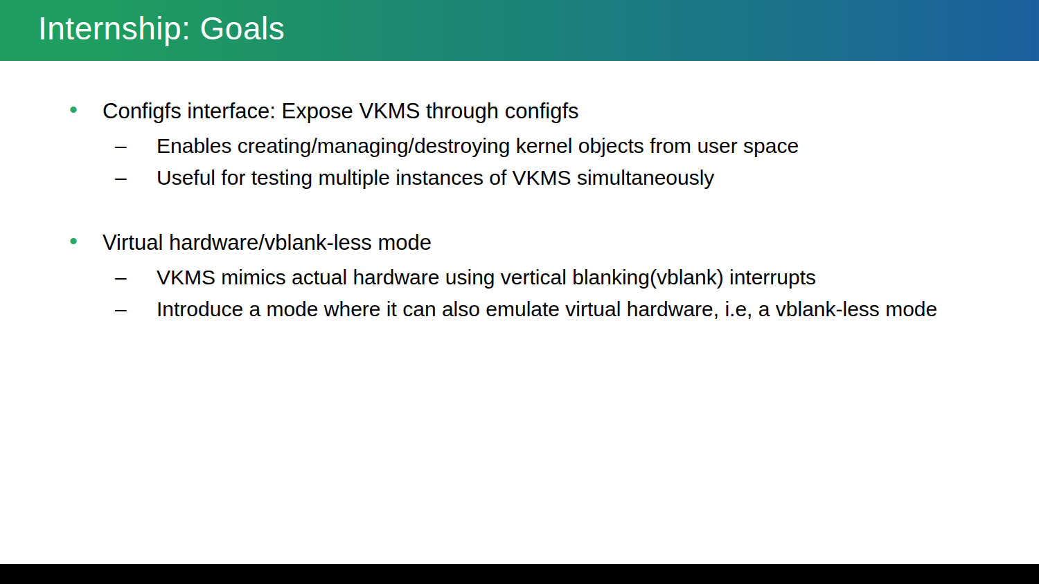Internship: Goals
Configfs interface: Expose VKMS through configfs
Enables creating/managing/destroying kernel objects from user space
Useful for testing multiple instances of VKMS simultaneously
Virtual hardware/vblank-less mode
VKMS mimics actual hardware using vertical blanking(vblank) interrupts
Introduce a mode where it can also emulate virtual hardware, i.e, a vblank-less mode